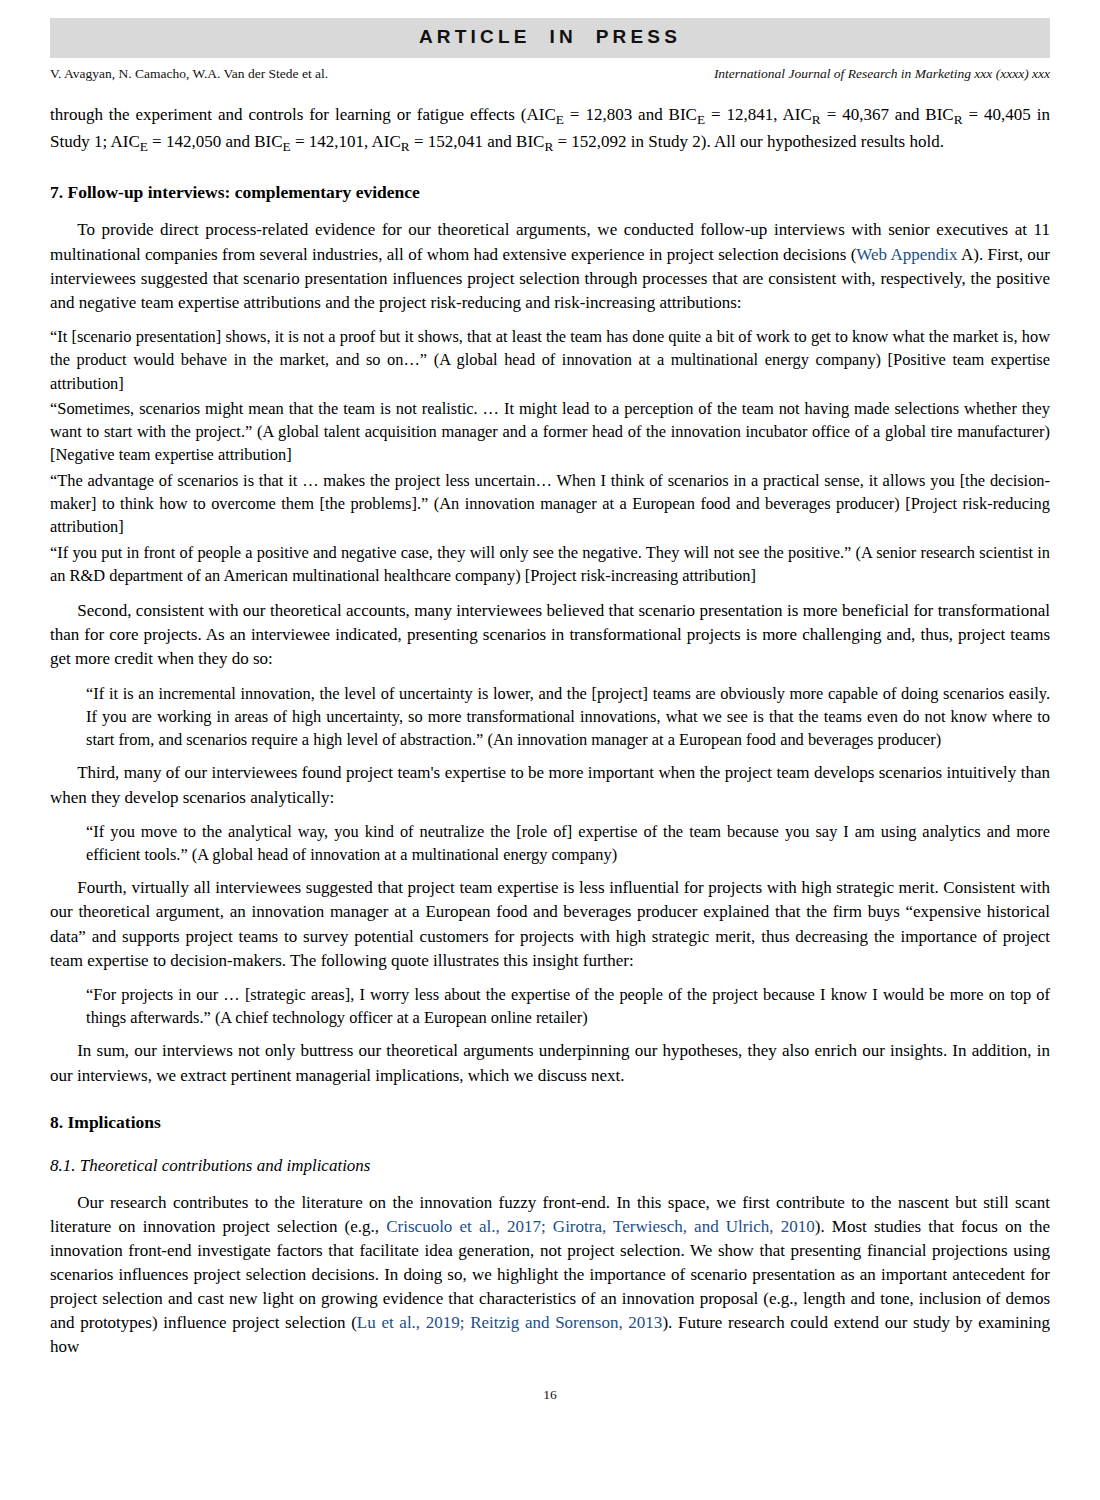ARTICLE IN PRESS
V. Avagyan, N. Camacho, W.A. Van der Stede et al.
International Journal of Research in Marketing xxx (xxxx) xxx
through the experiment and controls for learning or fatigue effects (AICE = 12,803 and BICE = 12,841, AICR = 40,367 and BICR = 40,405 in Study 1; AICE = 142,050 and BICE = 142,101, AICR = 152,041 and BICR = 152,092 in Study 2). All our hypothesized results hold.
7. Follow-up interviews: complementary evidence
To provide direct process-related evidence for our theoretical arguments, we conducted follow-up interviews with senior executives at 11 multinational companies from several industries, all of whom had extensive experience in project selection decisions (Web Appendix A). First, our interviewees suggested that scenario presentation influences project selection through processes that are consistent with, respectively, the positive and negative team expertise attributions and the project risk-reducing and risk-increasing attributions:
“It [scenario presentation] shows, it is not a proof but it shows, that at least the team has done quite a bit of work to get to know what the market is, how the product would behave in the market, and so on…” (A global head of innovation at a multinational energy company) [Positive team expertise attribution]
“Sometimes, scenarios might mean that the team is not realistic. … It might lead to a perception of the team not having made selections whether they want to start with the project.” (A global talent acquisition manager and a former head of the innovation incubator office of a global tire manufacturer) [Negative team expertise attribution]
“The advantage of scenarios is that it … makes the project less uncertain… When I think of scenarios in a practical sense, it allows you [the decision-maker] to think how to overcome them [the problems].” (An innovation manager at a European food and beverages producer) [Project risk-reducing attribution]
“If you put in front of people a positive and negative case, they will only see the negative. They will not see the positive.” (A senior research scientist in an R&D department of an American multinational healthcare company) [Project risk-increasing attribution]
Second, consistent with our theoretical accounts, many interviewees believed that scenario presentation is more beneficial for transformational than for core projects. As an interviewee indicated, presenting scenarios in transformational projects is more challenging and, thus, project teams get more credit when they do so:
“If it is an incremental innovation, the level of uncertainty is lower, and the [project] teams are obviously more capable of doing scenarios easily. If you are working in areas of high uncertainty, so more transformational innovations, what we see is that the teams even do not know where to start from, and scenarios require a high level of abstraction.” (An innovation manager at a European food and beverages producer)
Third, many of our interviewees found project team's expertise to be more important when the project team develops scenarios intuitively than when they develop scenarios analytically:
“If you move to the analytical way, you kind of neutralize the [role of] expertise of the team because you say I am using analytics and more efficient tools.” (A global head of innovation at a multinational energy company)
Fourth, virtually all interviewees suggested that project team expertise is less influential for projects with high strategic merit. Consistent with our theoretical argument, an innovation manager at a European food and beverages producer explained that the firm buys “expensive historical data” and supports project teams to survey potential customers for projects with high strategic merit, thus decreasing the importance of project team expertise to decision-makers. The following quote illustrates this insight further:
“For projects in our … [strategic areas], I worry less about the expertise of the people of the project because I know I would be more on top of things afterwards.” (A chief technology officer at a European online retailer)
In sum, our interviews not only buttress our theoretical arguments underpinning our hypotheses, they also enrich our insights. In addition, in our interviews, we extract pertinent managerial implications, which we discuss next.
8. Implications
8.1. Theoretical contributions and implications
Our research contributes to the literature on the innovation fuzzy front-end. In this space, we first contribute to the nascent but still scant literature on innovation project selection (e.g., Criscuolo et al., 2017; Girotra, Terwiesch, and Ulrich, 2010). Most studies that focus on the innovation front-end investigate factors that facilitate idea generation, not project selection. We show that presenting financial projections using scenarios influences project selection decisions. In doing so, we highlight the importance of scenario presentation as an important antecedent for project selection and cast new light on growing evidence that characteristics of an innovation proposal (e.g., length and tone, inclusion of demos and prototypes) influence project selection (Lu et al., 2019; Reitzig and Sorenson, 2013). Future research could extend our study by examining how
16